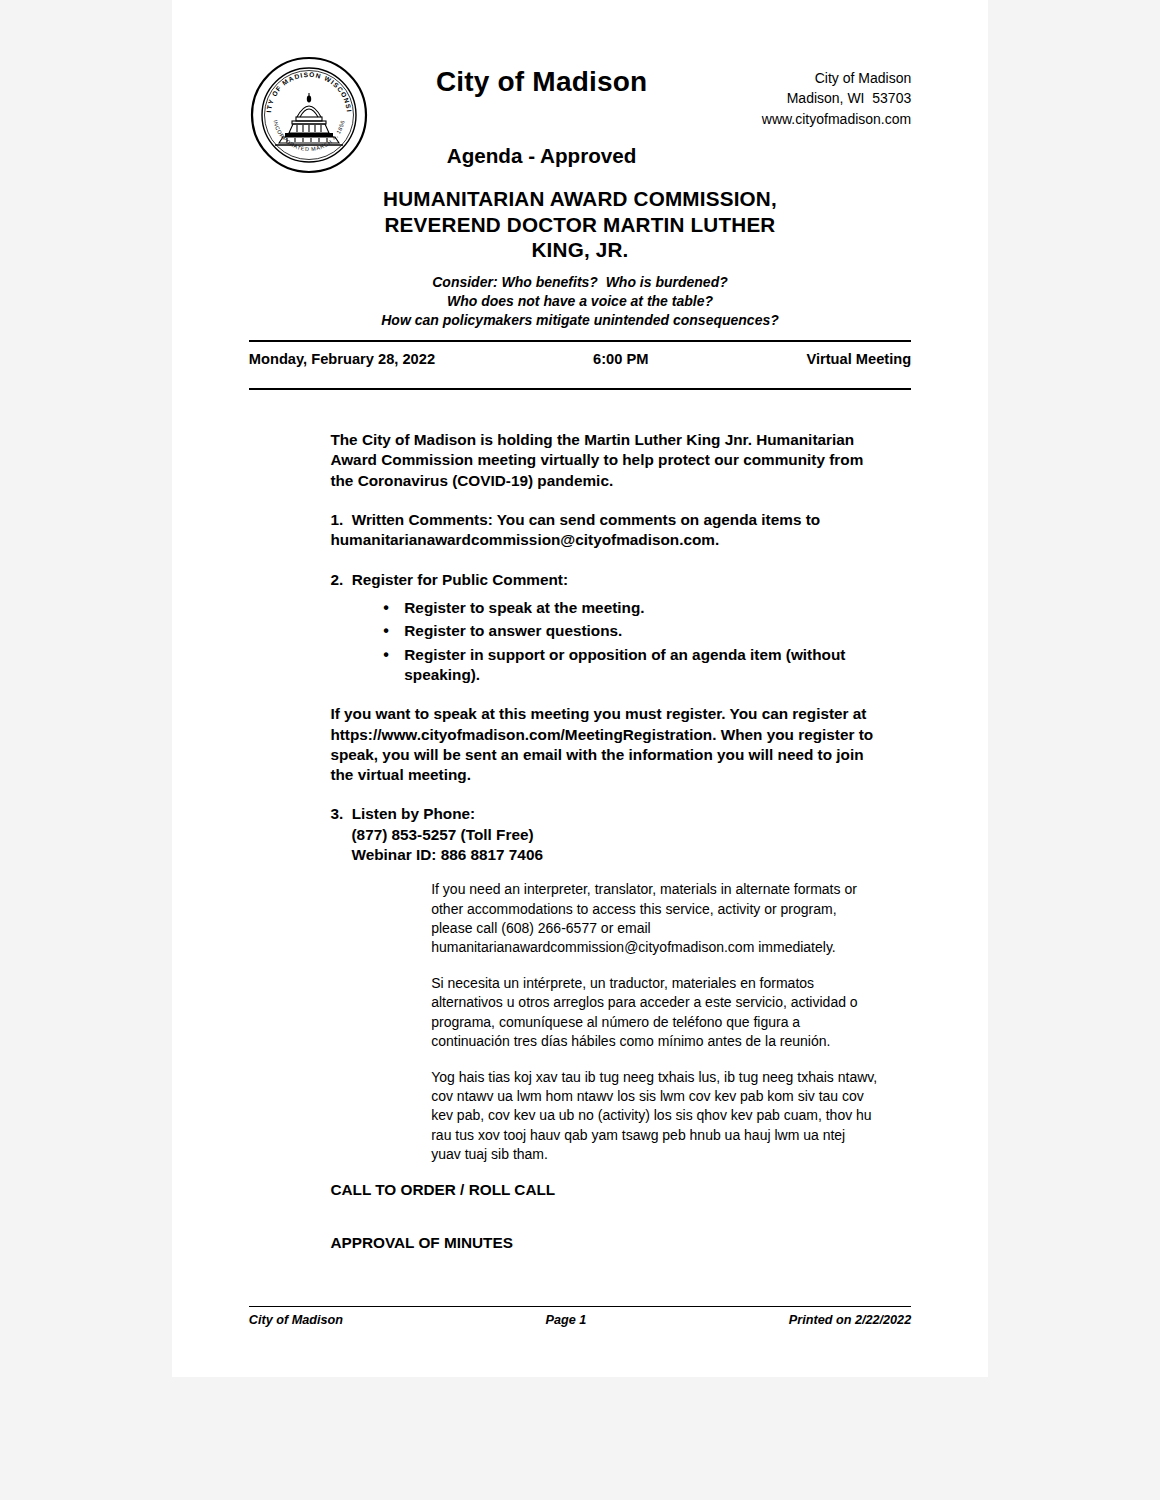CITY OF MADISON WISCONSIN INCORPORATED MARCH 4, 1856
City of Madison
Agenda - Approved
City of Madison
Madison, WI 53703
www.cityofmadison.com
HUMANITARIAN AWARD COMMISSION,
REVEREND DOCTOR MARTIN LUTHER
KING, JR.
Consider: Who benefits? Who is burdened?
Who does not have a voice at the table?
How can policymakers mitigate unintended consequences?
Monday, February 28, 2022
6:00 PM
Virtual Meeting
The City of Madison is holding the Martin Luther King Jnr. Humanitarian Award Commission meeting virtually to help protect our community from the Coronavirus (COVID-19) pandemic.
1. Written Comments: You can send comments on agenda items to humanitarianawardcommission@cityofmadison.com.
2. Register for Public Comment:
Register to speak at the meeting.
Register to answer questions.
Register in support or opposition of an agenda item (without speaking).
If you want to speak at this meeting you must register. You can register at https://www.cityofmadison.com/MeetingRegistration. When you register to speak, you will be sent an email with the information you will need to join the virtual meeting.
3. Listen by Phone:
(877) 853-5257 (Toll Free)
Webinar ID: 886 8817 7406
If you need an interpreter, translator, materials in alternate formats or other accommodations to access this service, activity or program, please call (608) 266-6577 or email humanitarianawardcommission@cityofmadison.com immediately.
Si necesita un intérprete, un traductor, materiales en formatos alternativos u otros arreglos para acceder a este servicio, actividad o programa, comuníquese al número de teléfono que figura a continuación tres días hábiles como mínimo antes de la reunión.
Yog hais tias koj xav tau ib tug neeg txhais lus, ib tug neeg txhais ntawv, cov ntawv ua lwm hom ntawv los sis lwm cov kev pab kom siv tau cov kev pab, cov kev ua ub no (activity) los sis qhov kev pab cuam, thov hu rau tus xov tooj hauv qab yam tsawg peb hnub ua hauj lwm ua ntej yuav tuaj sib tham.
CALL TO ORDER / ROLL CALL
APPROVAL OF MINUTES
City of Madison
Page 1
Printed on 2/22/2022